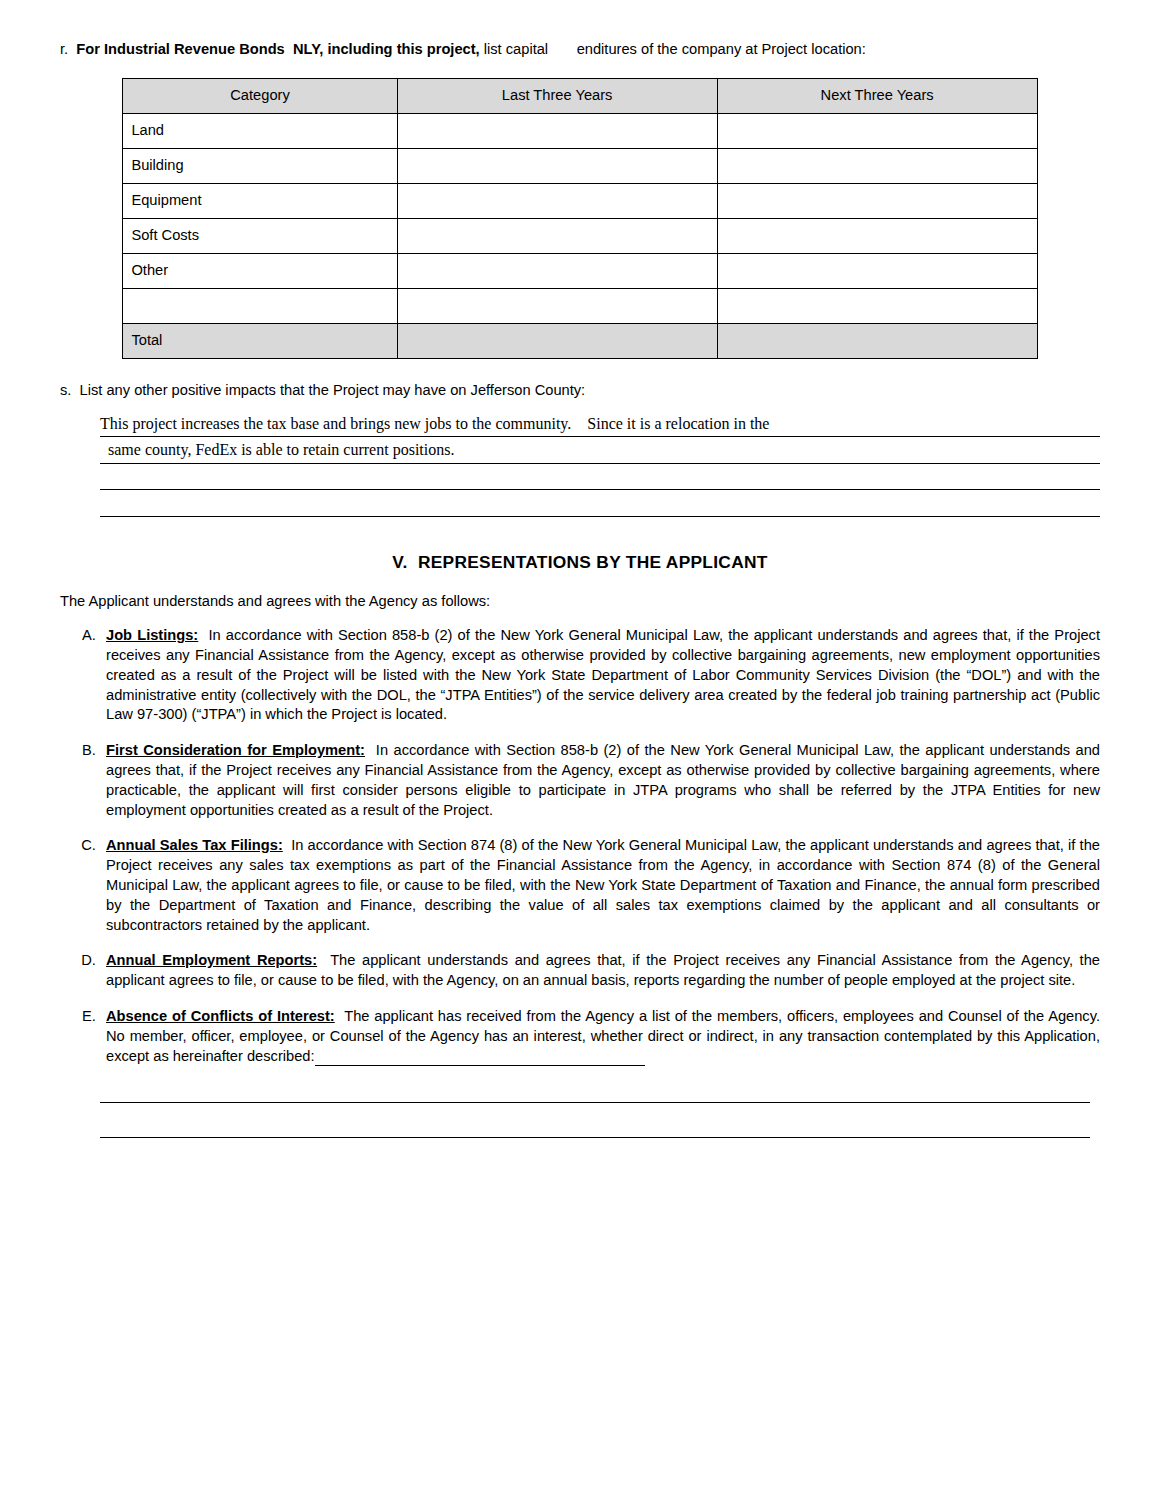r. For Industrial Revenue Bonds NLY, including this project, list capital enditures of the company at Project location:
| Category | Last Three Years | Next Three Years |
| --- | --- | --- |
| Land | | |
| Building | | |
| Equipment | | |
| Soft Costs | | |
| Other | | |
| Total | | |
s. List any other positive impacts that the Project may have on Jefferson County:
This project increases the tax base and brings new jobs to the community. Since it is a relocation in the
same county, FedEx is able to retain current positions.
V. REPRESENTATIONS BY THE APPLICANT
The Applicant understands and agrees with the Agency as follows:
Job Listings: In accordance with Section 858-b (2) of the New York General Municipal Law, the applicant understands and agrees that, if the Project receives any Financial Assistance from the Agency, except as otherwise provided by collective bargaining agreements, new employment opportunities created as a result of the Project will be listed with the New York State Department of Labor Community Services Division (the “DOL”) and with the administrative entity (collectively with the DOL, the “JTPA Entities”) of the service delivery area created by the federal job training partnership act (Public Law 97-300) (“JTPA”) in which the Project is located.
First Consideration for Employment: In accordance with Section 858-b (2) of the New York General Municipal Law, the applicant understands and agrees that, if the Project receives any Financial Assistance from the Agency, except as otherwise provided by collective bargaining agreements, where practicable, the applicant will first consider persons eligible to participate in JTPA programs who shall be referred by the JTPA Entities for new employment opportunities created as a result of the Project.
Annual Sales Tax Filings: In accordance with Section 874 (8) of the New York General Municipal Law, the applicant understands and agrees that, if the Project receives any sales tax exemptions as part of the Financial Assistance from the Agency, in accordance with Section 874 (8) of the General Municipal Law, the applicant agrees to file, or cause to be filed, with the New York State Department of Taxation and Finance, the annual form prescribed by the Department of Taxation and Finance, describing the value of all sales tax exemptions claimed by the applicant and all consultants or subcontractors retained by the applicant.
Annual Employment Reports: The applicant understands and agrees that, if the Project receives any Financial Assistance from the Agency, the applicant agrees to file, or cause to be filed, with the Agency, on an annual basis, reports regarding the number of people employed at the project site.
Absence of Conflicts of Interest: The applicant has received from the Agency a list of the members, officers, employees and Counsel of the Agency. No member, officer, employee, or Counsel of the Agency has an interest, whether direct or indirect, in any transaction contemplated by this Application, except as hereinafter described: